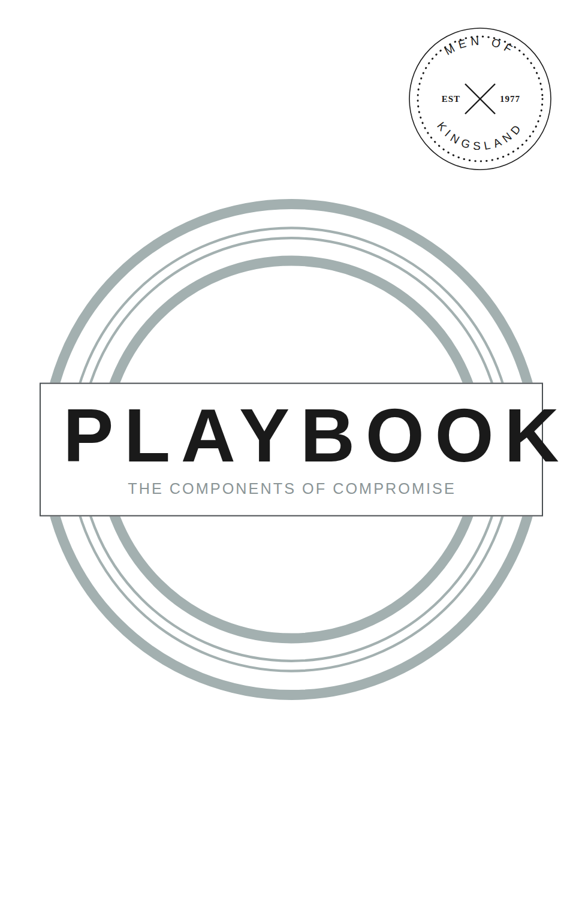MEN OF KINGSLAND EST 1977
PLAYBOOK
The Components of Compromise